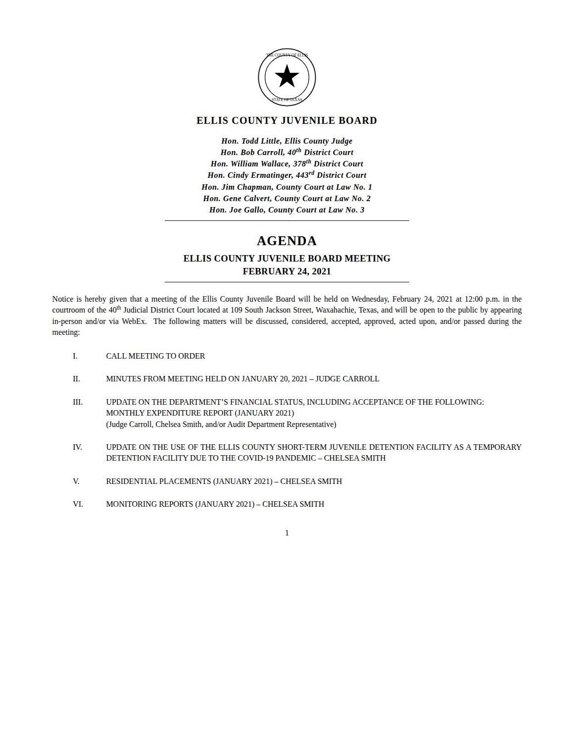ELLIS COUNTY JUVENILE BOARD
Hon. Todd Little, Ellis County Judge Hon. Bob Carroll, 40th District Court Hon. William Wallace, 378th District Court Hon. Cindy Ermatinger, 443rd District Court Hon. Jim Chapman, County Court at Law No. 1 Hon. Gene Calvert, County Court at Law No. 2 Hon. Joe Gallo, County Court at Law No. 3
AGENDA
ELLIS COUNTY JUVENILE BOARD MEETING
FEBRUARY 24, 2021
Notice is hereby given that a meeting of the Ellis County Juvenile Board will be held on Wednesday, February 24, 2021 at 12:00 p.m. in the courtroom of the 40th Judicial District Court located at 109 South Jackson Street, Waxahachie, Texas, and will be open to the public by appearing in-person and/or via WebEx. The following matters will be discussed, considered, accepted, approved, acted upon, and/or passed during the meeting:
I. CALL MEETING TO ORDER
II. MINUTES FROM MEETING HELD ON JANUARY 20, 2021 – JUDGE CARROLL
III. UPDATE ON THE DEPARTMENT’S FINANCIAL STATUS, INCLUDING ACCEPTANCE OF THE FOLLOWING: MONTHLY EXPENDITURE REPORT (JANUARY 2021) (Judge Carroll, Chelsea Smith, and/or Audit Department Representative)
IV. UPDATE ON THE USE OF THE ELLIS COUNTY SHORT-TERM JUVENILE DETENTION FACILITY AS A TEMPORARY DETENTION FACILITY DUE TO THE COVID-19 PANDEMIC – CHELSEA SMITH
V. RESIDENTIAL PLACEMENTS (JANUARY 2021) – CHELSEA SMITH
VI. MONITORING REPORTS (JANUARY 2021) – CHELSEA SMITH
1